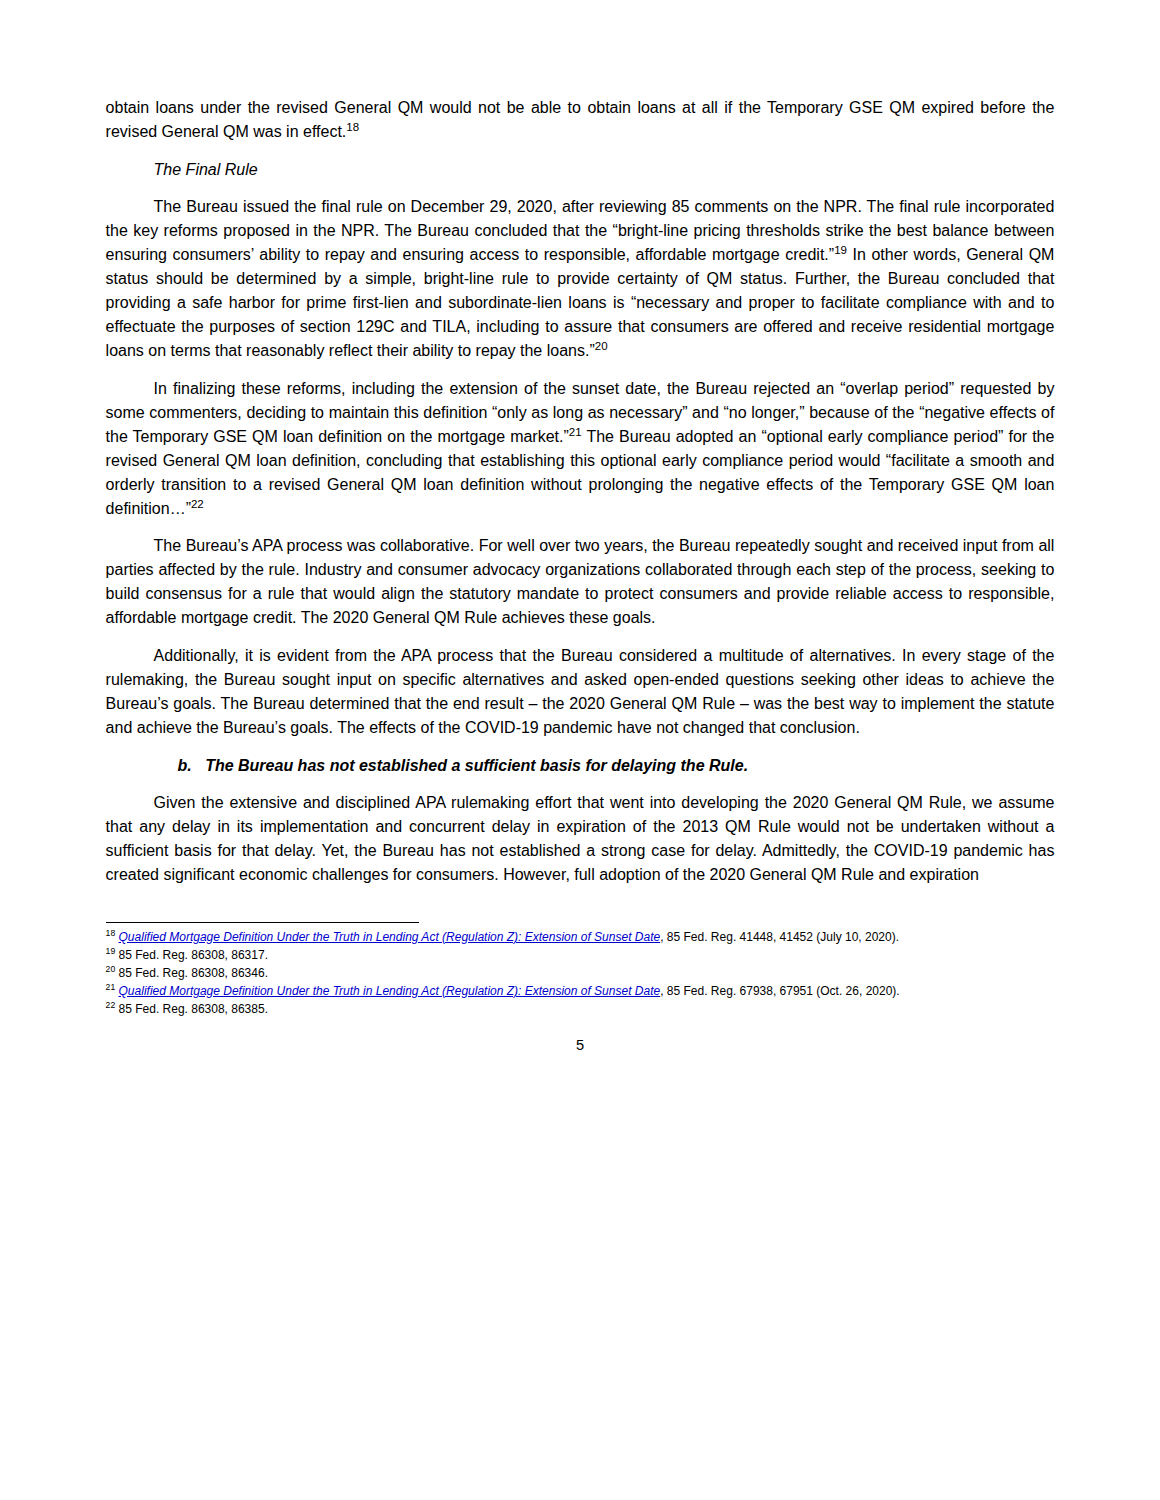obtain loans under the revised General QM would not be able to obtain loans at all if the Temporary GSE QM expired before the revised General QM was in effect.18
The Final Rule
The Bureau issued the final rule on December 29, 2020, after reviewing 85 comments on the NPR. The final rule incorporated the key reforms proposed in the NPR. The Bureau concluded that the “bright-line pricing thresholds strike the best balance between ensuring consumers’ ability to repay and ensuring access to responsible, affordable mortgage credit.”19 In other words, General QM status should be determined by a simple, bright-line rule to provide certainty of QM status. Further, the Bureau concluded that providing a safe harbor for prime first-lien and subordinate-lien loans is “necessary and proper to facilitate compliance with and to effectuate the purposes of section 129C and TILA, including to assure that consumers are offered and receive residential mortgage loans on terms that reasonably reflect their ability to repay the loans.”20
In finalizing these reforms, including the extension of the sunset date, the Bureau rejected an “overlap period” requested by some commenters, deciding to maintain this definition “only as long as necessary” and “no longer,” because of the “negative effects of the Temporary GSE QM loan definition on the mortgage market.”21 The Bureau adopted an “optional early compliance period” for the revised General QM loan definition, concluding that establishing this optional early compliance period would “facilitate a smooth and orderly transition to a revised General QM loan definition without prolonging the negative effects of the Temporary GSE QM loan definition…”22
The Bureau’s APA process was collaborative. For well over two years, the Bureau repeatedly sought and received input from all parties affected by the rule. Industry and consumer advocacy organizations collaborated through each step of the process, seeking to build consensus for a rule that would align the statutory mandate to protect consumers and provide reliable access to responsible, affordable mortgage credit. The 2020 General QM Rule achieves these goals.
Additionally, it is evident from the APA process that the Bureau considered a multitude of alternatives. In every stage of the rulemaking, the Bureau sought input on specific alternatives and asked open-ended questions seeking other ideas to achieve the Bureau’s goals. The Bureau determined that the end result – the 2020 General QM Rule – was the best way to implement the statute and achieve the Bureau’s goals. The effects of the COVID-19 pandemic have not changed that conclusion.
b. The Bureau has not established a sufficient basis for delaying the Rule.
Given the extensive and disciplined APA rulemaking effort that went into developing the 2020 General QM Rule, we assume that any delay in its implementation and concurrent delay in expiration of the 2013 QM Rule would not be undertaken without a sufficient basis for that delay. Yet, the Bureau has not established a strong case for delay. Admittedly, the COVID-19 pandemic has created significant economic challenges for consumers. However, full adoption of the 2020 General QM Rule and expiration
18 Qualified Mortgage Definition Under the Truth in Lending Act (Regulation Z): Extension of Sunset Date, 85 Fed. Reg. 41448, 41452 (July 10, 2020).
19 85 Fed. Reg. 86308, 86317.
20 85 Fed. Reg. 86308, 86346.
21 Qualified Mortgage Definition Under the Truth in Lending Act (Regulation Z): Extension of Sunset Date, 85 Fed. Reg. 67938, 67951 (Oct. 26, 2020).
22 85 Fed. Reg. 86308, 86385.
5